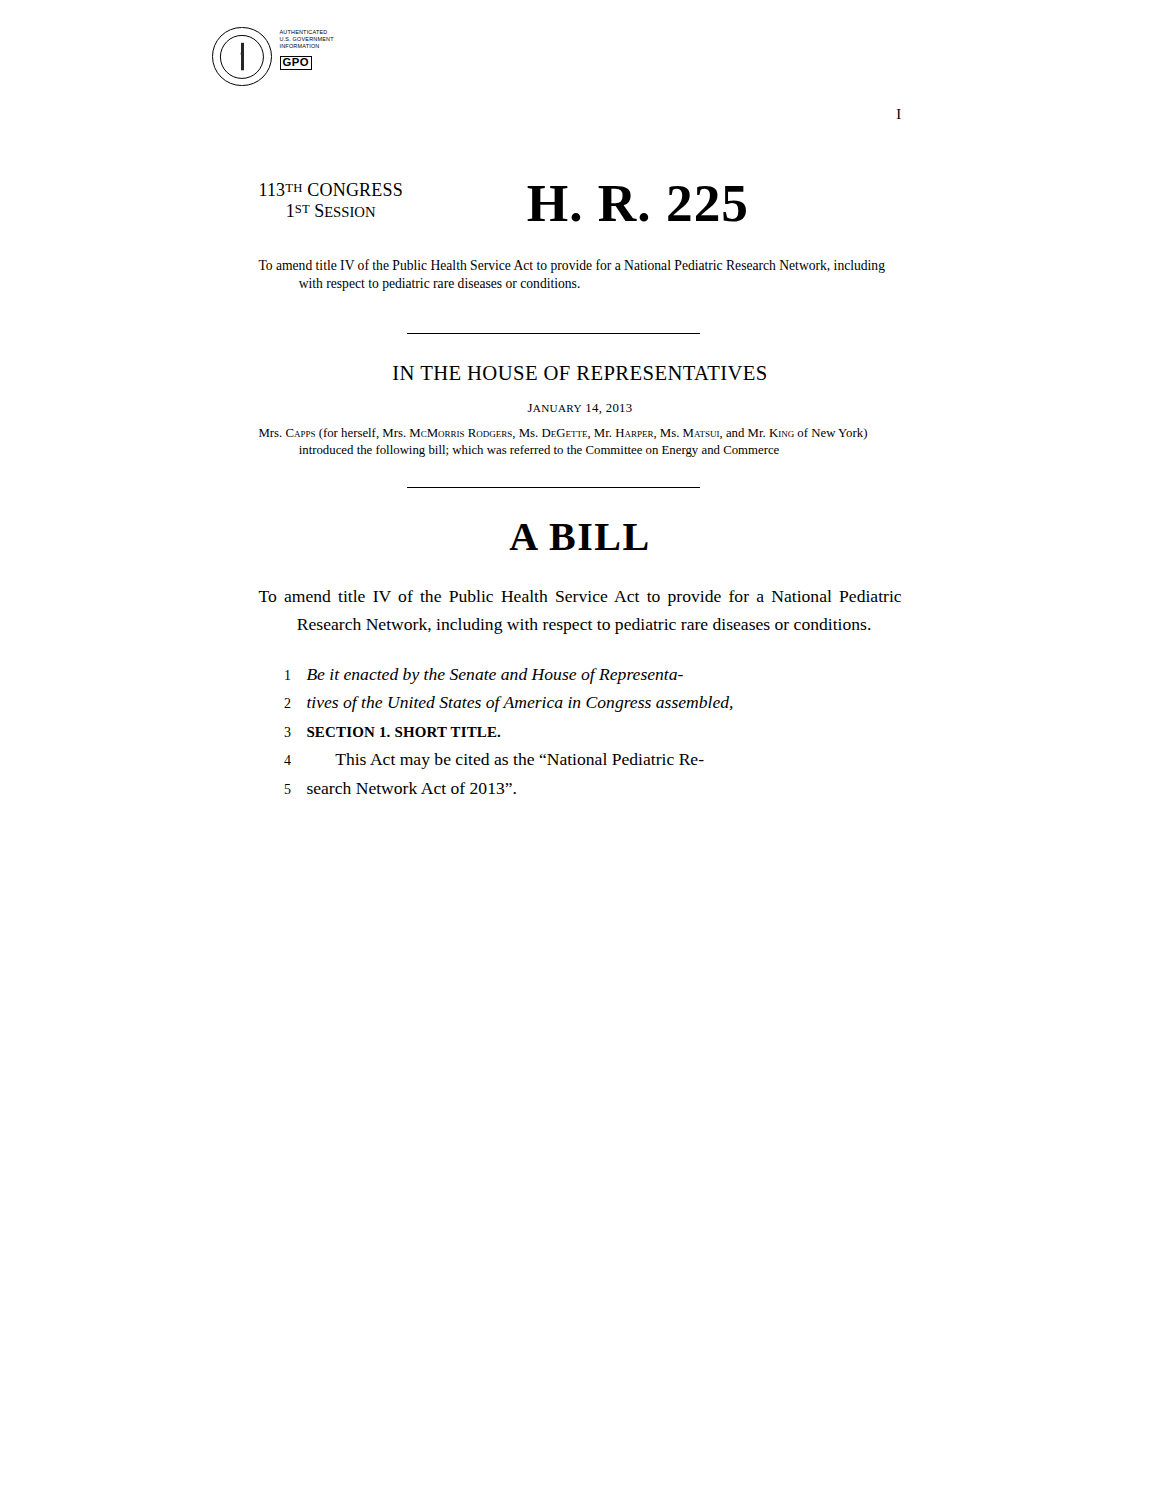Authenticated
U.S. Government
Information
GPO
I
113TH CONGRESS
1ST SESSION
H. R. 225
To amend title IV of the Public Health Service Act to provide for a National Pediatric Research Network, including with respect to pediatric rare diseases or conditions.
IN THE HOUSE OF REPRESENTATIVES
JANUARY 14, 2013
Mrs. Capps (for herself, Mrs. McMorris Rodgers, Ms. DeGette, Mr. Harper, Ms. Matsui, and Mr. King of New York) introduced the following bill; which was referred to the Committee on Energy and Commerce
A BILL
To amend title IV of the Public Health Service Act to provide for a National Pediatric Research Network, including with respect to pediatric rare diseases or conditions.
1
Be it enacted by the Senate and House of Representa-
2
tives of the United States of America in Congress assembled,
3
SECTION 1. SHORT TITLE.
4
This Act may be cited as the “National Pediatric Re-
5
search Network Act of 2013”.